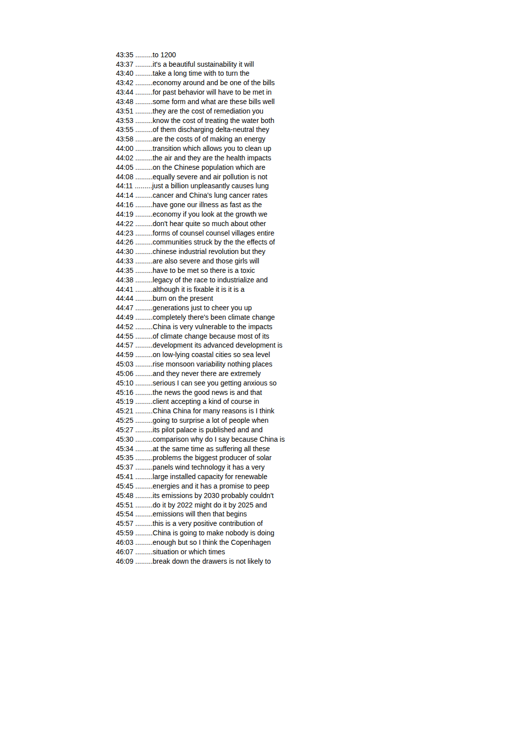43:35 ......... to 1200 43:37 ......... it's a beautiful sustainability it will 43:40 ......... take a long time with to turn the 43:42 ......... economy around and be one of the bills 43:44 ......... for past behavior will have to be met in 43:48 ......... some form and what are these bills well 43:51 ......... they are the cost of remediation you 43:53 ......... know the cost of treating the water both 43:55 ......... of them discharging delta-neutral they 43:58 ......... are the costs of of making an energy 44:00 ......... transition which allows you to clean up 44:02 ......... the air and they are the health impacts 44:05 ......... on the Chinese population which are 44:08 ......... equally severe and air pollution is not 44:11 ......... just a billion unpleasantly causes lung 44:14 ......... cancer and China's lung cancer rates 44:16 ......... have gone our illness as fast as the 44:19 ......... economy if you look at the growth we 44:22 ......... don't hear quite so much about other 44:23 ......... forms of counsel counsel villages entire 44:26 ......... communities struck by the the effects of 44:30 ......... chinese industrial revolution but they 44:33 ......... are also severe and those girls will 44:35 ......... have to be met so there is a toxic 44:38 ......... legacy of the race to industrialize and 44:41 ......... although it is fixable it is it is a 44:44 ......... burn on the present 44:47 ......... generations just to cheer you up 44:49 ......... completely there's been climate change 44:52 ......... China is very vulnerable to the impacts 44:55 ......... of climate change because most of its 44:57 ......... development its advanced development is 44:59 ......... on low-lying coastal cities so sea level 45:03 ......... rise monsoon variability nothing places 45:06 ......... and they never there are extremely 45:10 ......... serious I can see you getting anxious so 45:16 ......... the news the good news is and that 45:19 ......... client accepting a kind of course in 45:21 ......... China China for many reasons is I think 45:25 ......... going to surprise a lot of people when 45:27 ......... its pilot palace is published and and 45:30 ......... comparison why do I say because China is 45:34 ......... at the same time as suffering all these 45:35 ......... problems the biggest producer of solar 45:37 ......... panels wind technology it has a very 45:41 ......... large installed capacity for renewable 45:45 ......... energies and it has a promise to peep 45:48 ......... its emissions by 2030 probably couldn't 45:51 ......... do it by 2022 might do it by 2025 and 45:54 ......... emissions will then that begins 45:57 ......... this is a very positive contribution of 45:59 ......... China is going to make nobody is doing 46:03 ......... enough but so I think the Copenhagen 46:07 ......... situation or which times 46:09 ......... break down the drawers is not likely to